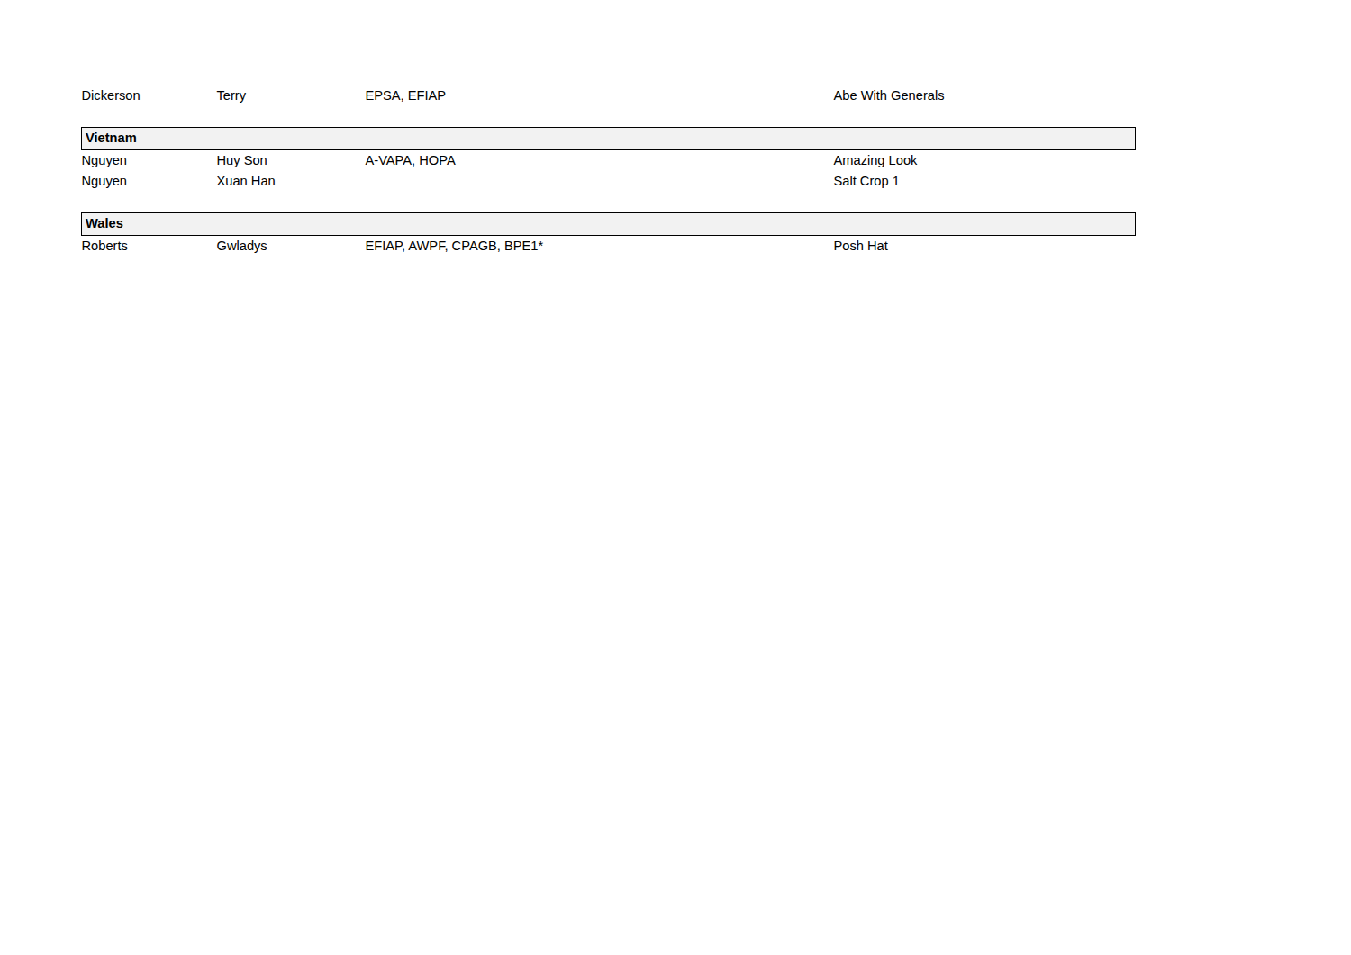| Dickerson | Terry | EPSA, EFIAP | Abe With Generals |
| Vietnam | | | |
| Nguyen | Huy Son | A-VAPA, HOPA | Amazing Look |
| Nguyen | Xuan Han | | Salt Crop 1 |
| Wales | | | |
| Roberts | Gwladys | EFIAP, AWPF, CPAGB, BPE1* | Posh Hat |